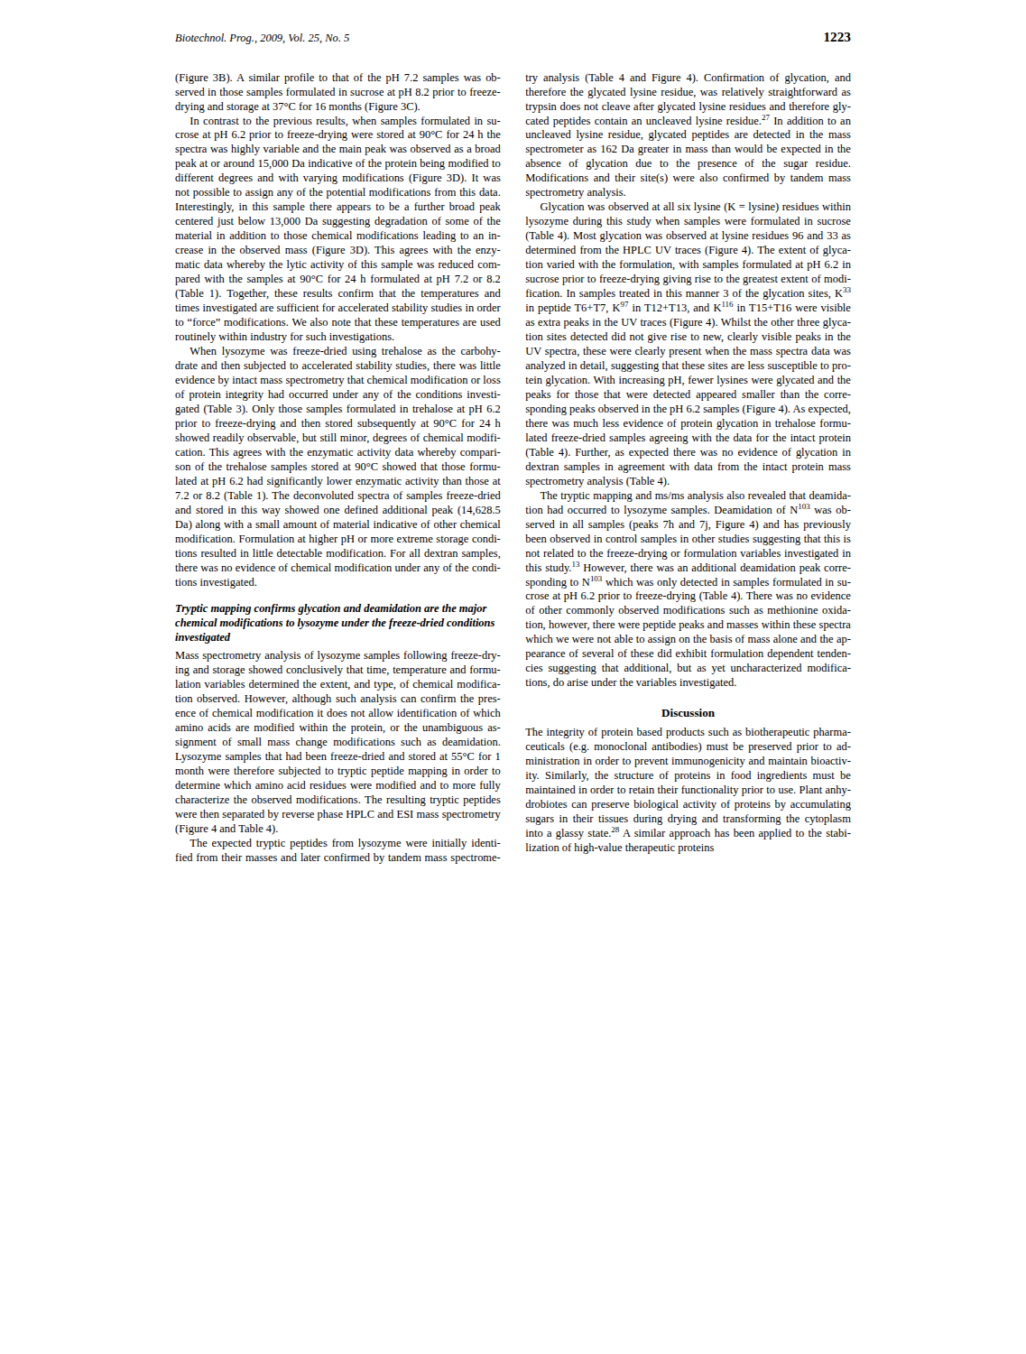Biotechnol. Prog., 2009, Vol. 25, No. 5 1223
(Figure 3B). A similar profile to that of the pH 7.2 samples was observed in those samples formulated in sucrose at pH 8.2 prior to freeze-drying and storage at 37°C for 16 months (Figure 3C).
In contrast to the previous results, when samples formulated in sucrose at pH 6.2 prior to freeze-drying were stored at 90°C for 24 h the spectra was highly variable and the main peak was observed as a broad peak at or around 15,000 Da indicative of the protein being modified to different degrees and with varying modifications (Figure 3D). It was not possible to assign any of the potential modifications from this data. Interestingly, in this sample there appears to be a further broad peak centered just below 13,000 Da suggesting degradation of some of the material in addition to those chemical modifications leading to an increase in the observed mass (Figure 3D). This agrees with the enzymatic data whereby the lytic activity of this sample was reduced compared with the samples at 90°C for 24 h formulated at pH 7.2 or 8.2 (Table 1). Together, these results confirm that the temperatures and times investigated are sufficient for accelerated stability studies in order to “force” modifications. We also note that these temperatures are used routinely within industry for such investigations.
When lysozyme was freeze-dried using trehalose as the carbohydrate and then subjected to accelerated stability studies, there was little evidence by intact mass spectrometry that chemical modification or loss of protein integrity had occurred under any of the conditions investigated (Table 3). Only those samples formulated in trehalose at pH 6.2 prior to freeze-drying and then stored subsequently at 90°C for 24 h showed readily observable, but still minor, degrees of chemical modification. This agrees with the enzymatic activity data whereby comparison of the trehalose samples stored at 90°C showed that those formulated at pH 6.2 had significantly lower enzymatic activity than those at 7.2 or 8.2 (Table 1). The deconvoluted spectra of samples freeze-dried and stored in this way showed one defined additional peak (14,628.5 Da) along with a small amount of material indicative of other chemical modification. Formulation at higher pH or more extreme storage conditions resulted in little detectable modification. For all dextran samples, there was no evidence of chemical modification under any of the conditions investigated.
Tryptic mapping confirms glycation and deamidation are the major chemical modifications to lysozyme under the freeze-dried conditions investigated
Mass spectrometry analysis of lysozyme samples following freeze-drying and storage showed conclusively that time, temperature and formulation variables determined the extent, and type, of chemical modification observed. However, although such analysis can confirm the presence of chemical modification it does not allow identification of which amino acids are modified within the protein, or the unambiguous assignment of small mass change modifications such as deamidation. Lysozyme samples that had been freeze-dried and stored at 55°C for 1 month were therefore subjected to tryptic peptide mapping in order to determine which amino acid residues were modified and to more fully characterize the observed modifications. The resulting tryptic peptides were then separated by reverse phase HPLC and ESI mass spectrometry (Figure 4 and Table 4).
The expected tryptic peptides from lysozyme were initially identified from their masses and later confirmed by tandem mass spectrometry analysis (Table 4 and Figure 4). Confirmation of glycation, and therefore the glycated lysine residue, was relatively straightforward as trypsin does not cleave after glycated lysine residues and therefore glycated peptides contain an uncleaved lysine residue.27 In addition to an uncleaved lysine residue, glycated peptides are detected in the mass spectrometer as 162 Da greater in mass than would be expected in the absence of glycation due to the presence of the sugar residue. Modifications and their site(s) were also confirmed by tandem mass spectrometry analysis.
Glycation was observed at all six lysine (K = lysine) residues within lysozyme during this study when samples were formulated in sucrose (Table 4). Most glycation was observed at lysine residues 96 and 33 as determined from the HPLC UV traces (Figure 4). The extent of glycation varied with the formulation, with samples formulated at pH 6.2 in sucrose prior to freeze-drying giving rise to the greatest extent of modification. In samples treated in this manner 3 of the glycation sites, K33 in peptide T6+T7, K97 in T12+T13, and K116 in T15+T16 were visible as extra peaks in the UV traces (Figure 4). Whilst the other three glycation sites detected did not give rise to new, clearly visible peaks in the UV spectra, these were clearly present when the mass spectra data was analyzed in detail, suggesting that these sites are less susceptible to protein glycation. With increasing pH, fewer lysines were glycated and the peaks for those that were detected appeared smaller than the corresponding peaks observed in the pH 6.2 samples (Figure 4). As expected, there was much less evidence of protein glycation in trehalose formulated freeze-dried samples agreeing with the data for the intact protein (Table 4). Further, as expected there was no evidence of glycation in dextran samples in agreement with data from the intact protein mass spectrometry analysis (Table 4).
The tryptic mapping and ms/ms analysis also revealed that deamidation had occurred to lysozyme samples. Deamidation of N103 was observed in all samples (peaks 7h and 7j, Figure 4) and has previously been observed in control samples in other studies suggesting that this is not related to the freeze-drying or formulation variables investigated in this study.13 However, there was an additional deamidation peak corresponding to N103 which was only detected in samples formulated in sucrose at pH 6.2 prior to freeze-drying (Table 4). There was no evidence of other commonly observed modifications such as methionine oxidation, however, there were peptide peaks and masses within these spectra which we were not able to assign on the basis of mass alone and the appearance of several of these did exhibit formulation dependent tendencies suggesting that additional, but as yet uncharacterized modifications, do arise under the variables investigated.
Discussion
The integrity of protein based products such as biotherapeutic pharmaceuticals (e.g. monoclonal antibodies) must be preserved prior to administration in order to prevent immunogenicity and maintain bioactivity. Similarly, the structure of proteins in food ingredients must be maintained in order to retain their functionality prior to use. Plant anhydrobiotes can preserve biological activity of proteins by accumulating sugars in their tissues during drying and transforming the cytoplasm into a glassy state.28 A similar approach has been applied to the stabilization of high-value therapeutic proteins